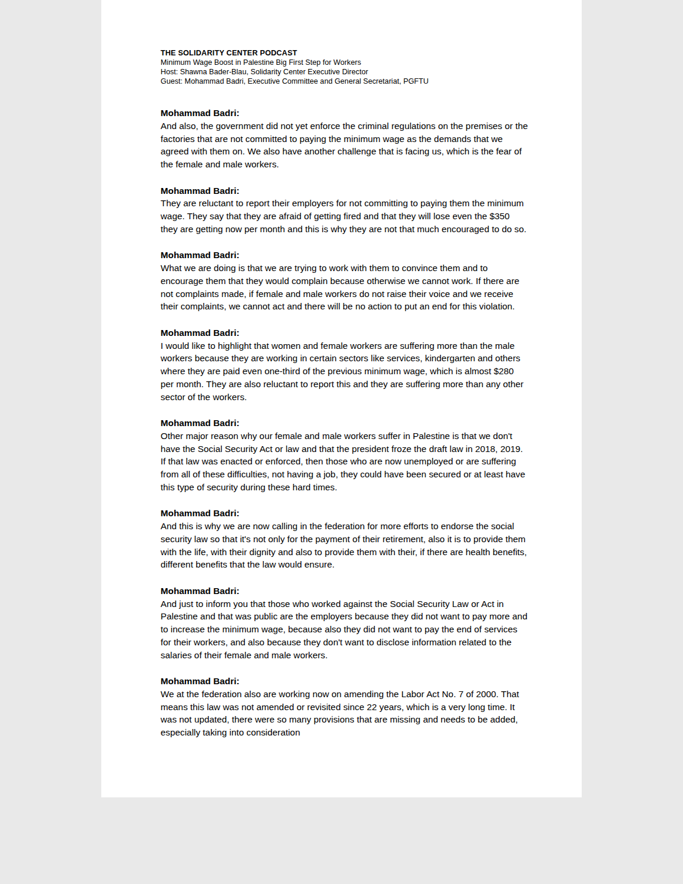THE SOLIDARITY CENTER PODCAST
Minimum Wage Boost in Palestine Big First Step for Workers
Host: Shawna Bader-Blau, Solidarity Center Executive Director
Guest: Mohammad Badri, Executive Committee and General Secretariat, PGFTU
Mohammad Badri:
And also, the government did not yet enforce the criminal regulations on the premises or the factories that are not committed to paying the minimum wage as the demands that we agreed with them on. We also have another challenge that is facing us, which is the fear of the female and male workers.
Mohammad Badri:
They are reluctant to report their employers for not committing to paying them the minimum wage. They say that they are afraid of getting fired and that they will lose even the $350 they are getting now per month and this is why they are not that much encouraged to do so.
Mohammad Badri:
What we are doing is that we are trying to work with them to convince them and to encourage them that they would complain because otherwise we cannot work. If there are not complaints made, if female and male workers do not raise their voice and we receive their complaints, we cannot act and there will be no action to put an end for this violation.
Mohammad Badri:
I would like to highlight that women and female workers are suffering more than the male workers because they are working in certain sectors like services, kindergarten and others where they are paid even one-third of the previous minimum wage, which is almost $280 per month. They are also reluctant to report this and they are suffering more than any other sector of the workers.
Mohammad Badri:
Other major reason why our female and male workers suffer in Palestine is that we don't have the Social Security Act or law and that the president froze the draft law in 2018, 2019. If that law was enacted or enforced, then those who are now unemployed or are suffering from all of these difficulties, not having a job, they could have been secured or at least have this type of security during these hard times.
Mohammad Badri:
And this is why we are now calling in the federation for more efforts to endorse the social security law so that it's not only for the payment of their retirement, also it is to provide them with the life, with their dignity and also to provide them with their, if there are health benefits, different benefits that the law would ensure.
Mohammad Badri:
And just to inform you that those who worked against the Social Security Law or Act in Palestine and that was public are the employers because they did not want to pay more and to increase the minimum wage, because also they did not want to pay the end of services for their workers, and also because they don't want to disclose information related to the salaries of their female and male workers.
Mohammad Badri:
We at the federation also are working now on amending the Labor Act No. 7 of 2000. That means this law was not amended or revisited since 22 years, which is a very long time. It was not updated, there were so many provisions that are missing and needs to be added, especially taking into consideration